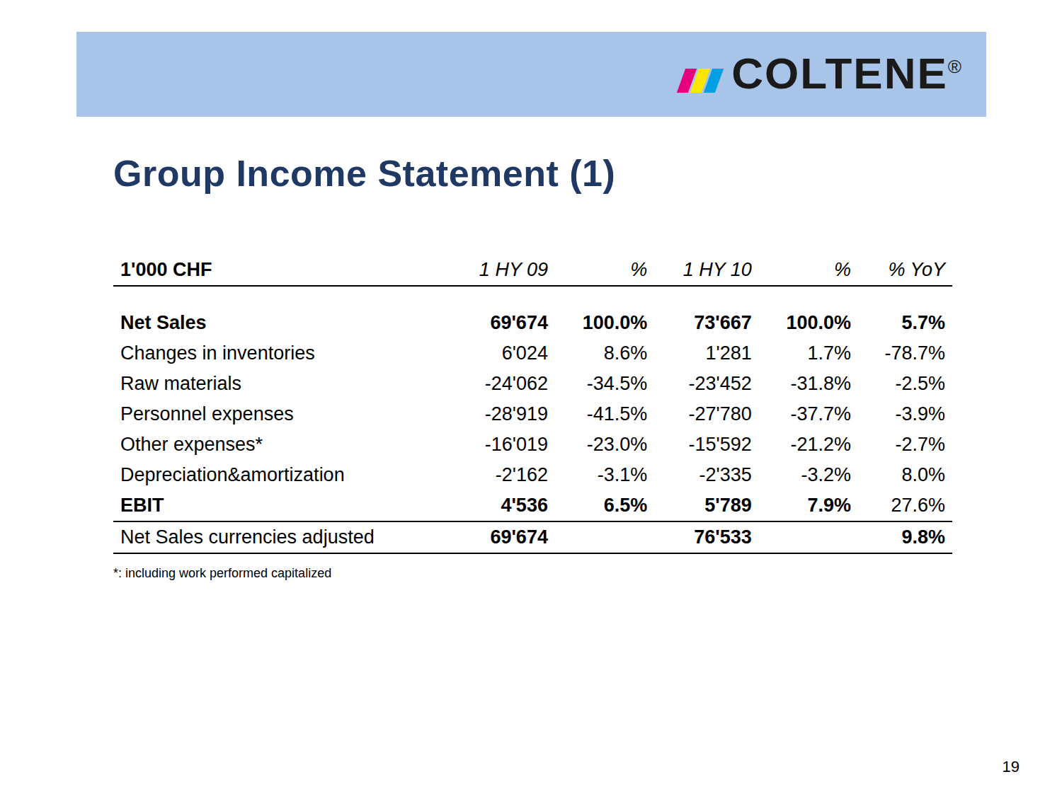COLTENE®
Group Income Statement (1)
| 1'000 CHF | 1 HY 09 | % | 1 HY 10 | % | % YoY |
| --- | --- | --- | --- | --- | --- |
| Net Sales | 69'674 | 100.0% | 73'667 | 100.0% | 5.7% |
| Changes in inventories | 6'024 | 8.6% | 1'281 | 1.7% | -78.7% |
| Raw materials | -24'062 | -34.5% | -23'452 | -31.8% | -2.5% |
| Personnel expenses | -28'919 | -41.5% | -27'780 | -37.7% | -3.9% |
| Other expenses* | -16'019 | -23.0% | -15'592 | -21.2% | -2.7% |
| Depreciation&amortization | -2'162 | -3.1% | -2'335 | -3.2% | 8.0% |
| EBIT | 4'536 | 6.5% | 5'789 | 7.9% | 27.6% |
| Net Sales currencies adjusted | 69'674 | | 76'533 | | 9.8% |
*: including work performed capitalized
19